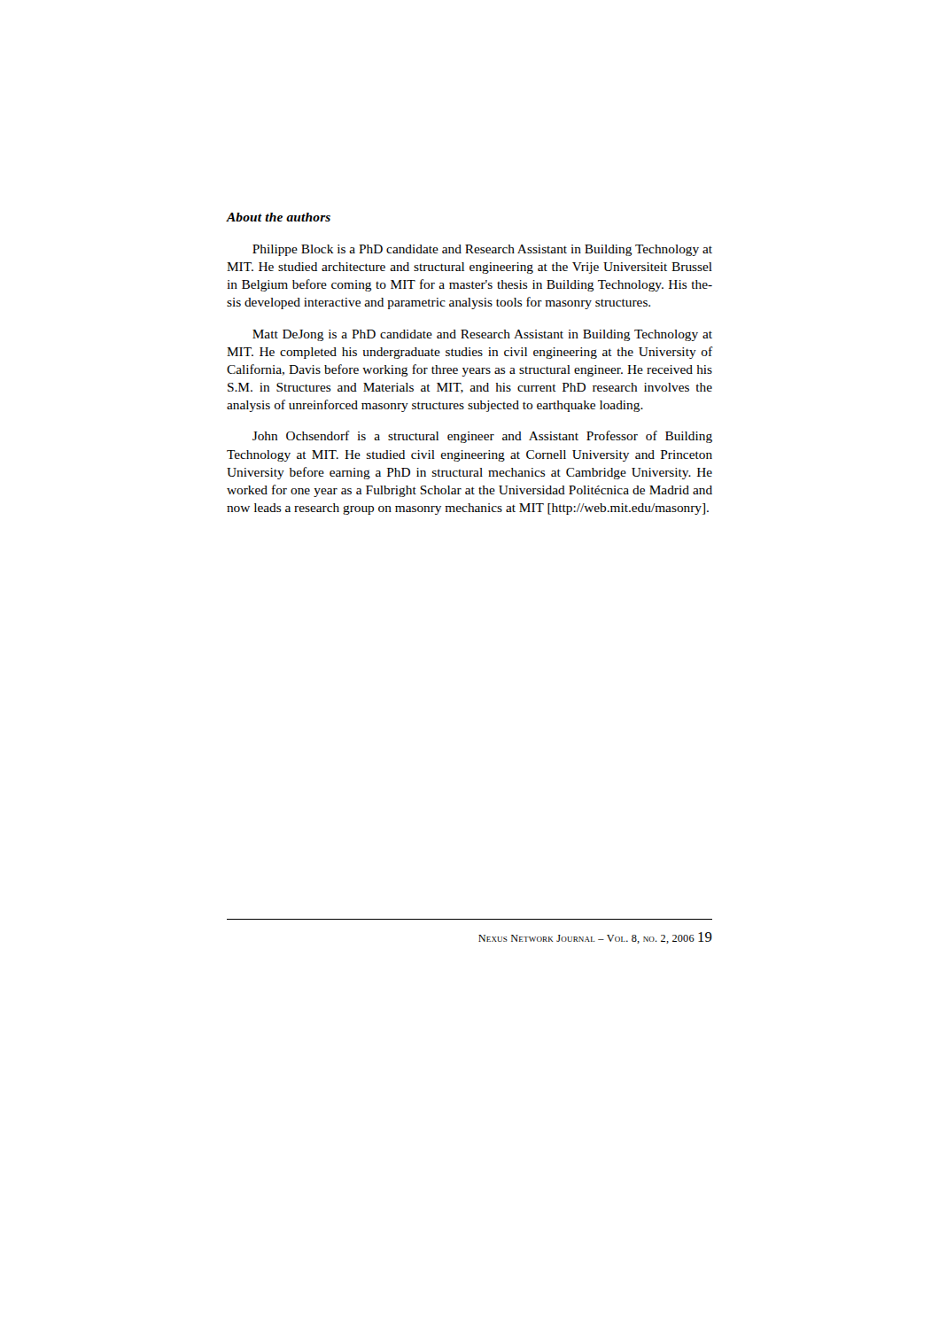About the authors
Philippe Block is a PhD candidate and Research Assistant in Building Technology at MIT. He studied architecture and structural engineering at the Vrije Universiteit Brussel in Belgium before coming to MIT for a master's thesis in Building Technology. His thesis developed interactive and parametric analysis tools for masonry structures.
Matt DeJong is a PhD candidate and Research Assistant in Building Technology at MIT. He completed his undergraduate studies in civil engineering at the University of California, Davis before working for three years as a structural engineer. He received his S.M. in Structures and Materials at MIT, and his current PhD research involves the analysis of unreinforced masonry structures subjected to earthquake loading.
John Ochsendorf is a structural engineer and Assistant Professor of Building Technology at MIT. He studied civil engineering at Cornell University and Princeton University before earning a PhD in structural mechanics at Cambridge University. He worked for one year as a Fulbright Scholar at the Universidad Politécnica de Madrid and now leads a research group on masonry mechanics at MIT [http://web.mit.edu/masonry].
Nexus Network Journal – Vol. 8, no. 2, 2006 19